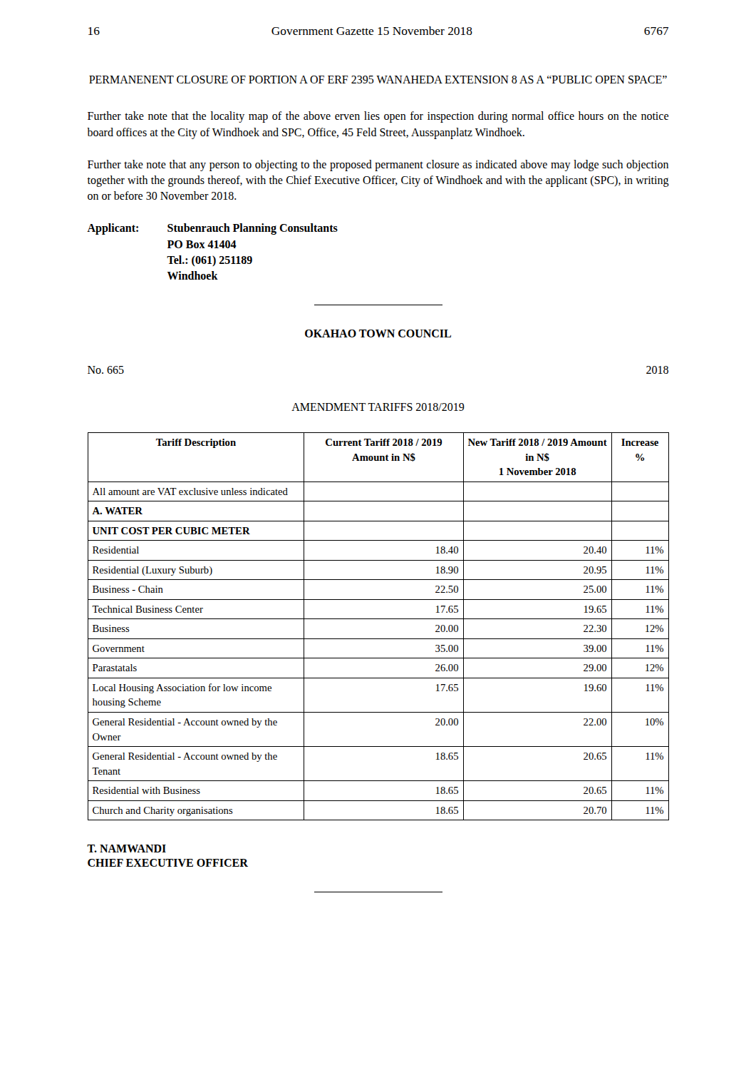16 Government Gazette 15 November 2018 6767
Permanenent closure of portion A of Erf 2395 Wanaheda Extension 8 as a “public open space”
Further take note that the locality map of the above erven lies open for inspection during normal office hours on the notice board offices at the City of Windhoek and SPC, Office, 45 Feld Street, Ausspanplatz Windhoek.
Further take note that any person to objecting to the proposed permanent closure as indicated above may lodge such objection together with the grounds thereof, with the Chief Executive Officer, City of Windhoek and with the applicant (SPC), in writing on or before 30 November 2018.
Applicant:
Stubenrauch Planning Consultants
PO Box 41404
Tel.: (061) 251189
Windhoek
Okahao Town Council
No. 665 2018
Amendment Tariffs 2018/2019
| Tariff Description | Current Tariff 2018 / 2019 Amount in N$ | New Tariff 2018 / 2019 Amount in N$ 1 November 2018 | Increase % |
| --- | --- | --- | --- |
| All amount are VAT exclusive unless indicated | | | |
| A. WATER | | | |
| UNIT COST PER CUBIC METER | | | |
| Residential | 18.40 | 20.40 | 11% |
| Residential (Luxury Suburb) | 18.90 | 20.95 | 11% |
| Business - Chain | 22.50 | 25.00 | 11% |
| Technical Business Center | 17.65 | 19.65 | 11% |
| Business | 20.00 | 22.30 | 12% |
| Government | 35.00 | 39.00 | 11% |
| Parastatals | 26.00 | 29.00 | 12% |
| Local Housing Association for low income housing Scheme | 17.65 | 19.60 | 11% |
| General Residential - Account owned by the Owner | 20.00 | 22.00 | 10% |
| General Residential - Account owned by the Tenant | 18.65 | 20.65 | 11% |
| Residential with Business | 18.65 | 20.65 | 11% |
| Church and Charity organisations | 18.65 | 20.70 | 11% |
T. Namwandi
Chief Executive Officer